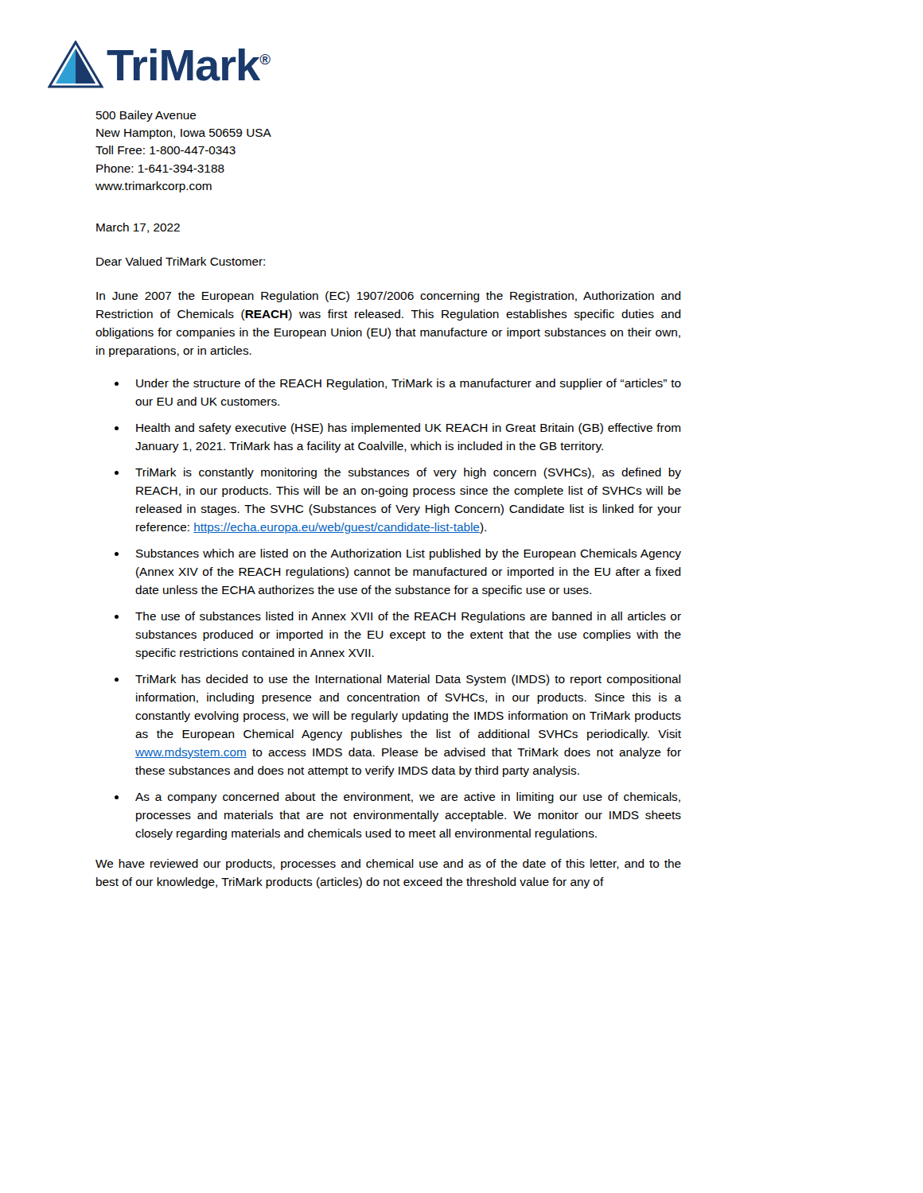TriMark®
500 Bailey Avenue
New Hampton, Iowa 50659 USA
Toll Free: 1-800-447-0343
Phone: 1-641-394-3188
www.trimarkcorp.com
March 17, 2022
Dear Valued TriMark Customer:
In June 2007 the European Regulation (EC) 1907/2006 concerning the Registration, Authorization and Restriction of Chemicals (REACH) was first released. This Regulation establishes specific duties and obligations for companies in the European Union (EU) that manufacture or import substances on their own, in preparations, or in articles.
Under the structure of the REACH Regulation, TriMark is a manufacturer and supplier of “articles” to our EU and UK customers.
Health and safety executive (HSE) has implemented UK REACH in Great Britain (GB) effective from January 1, 2021. TriMark has a facility at Coalville, which is included in the GB territory.
TriMark is constantly monitoring the substances of very high concern (SVHCs), as defined by REACH, in our products. This will be an on-going process since the complete list of SVHCs will be released in stages. The SVHC (Substances of Very High Concern) Candidate list is linked for your reference: https://echa.europa.eu/web/guest/candidate-list-table).
Substances which are listed on the Authorization List published by the European Chemicals Agency (Annex XIV of the REACH regulations) cannot be manufactured or imported in the EU after a fixed date unless the ECHA authorizes the use of the substance for a specific use or uses.
The use of substances listed in Annex XVII of the REACH Regulations are banned in all articles or substances produced or imported in the EU except to the extent that the use complies with the specific restrictions contained in Annex XVII.
TriMark has decided to use the International Material Data System (IMDS) to report compositional information, including presence and concentration of SVHCs, in our products. Since this is a constantly evolving process, we will be regularly updating the IMDS information on TriMark products as the European Chemical Agency publishes the list of additional SVHCs periodically. Visit www.mdsystem.com to access IMDS data. Please be advised that TriMark does not analyze for these substances and does not attempt to verify IMDS data by third party analysis.
As a company concerned about the environment, we are active in limiting our use of chemicals, processes and materials that are not environmentally acceptable. We monitor our IMDS sheets closely regarding materials and chemicals used to meet all environmental regulations.
We have reviewed our products, processes and chemical use and as of the date of this letter, and to the best of our knowledge, TriMark products (articles) do not exceed the threshold value for any of